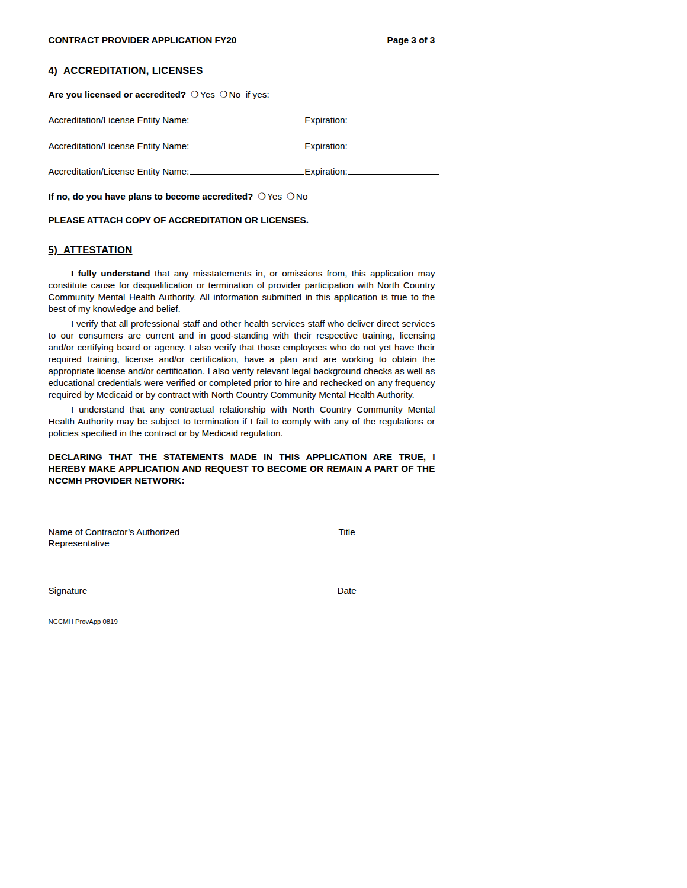CONTRACT PROVIDER APPLICATION FY20 Page 3 of 3
4) ACCREDITATION, LICENSES
Are you licensed or accredited?❍Yes❍No if yes:
Accreditation/License Entity Name: Expiration:
Accreditation/License Entity Name: Expiration:
Accreditation/License Entity Name: Expiration:
If no, do you have plans to become accredited?❍Yes❍No
PLEASE ATTACH COPY OF ACCREDITATION OR LICENSES.
5) ATTESTATION
I fully understand that any misstatements in, or omissions from, this application may constitute cause for disqualification or termination of provider participation with North Country Community Mental Health Authority. All information submitted in this application is true to the best of my knowledge and belief.
I verify that all professional staff and other health services staff who deliver direct services to our consumers are current and in good-standing with their respective training, licensing and/or certifying board or agency. I also verify that those employees who do not yet have their required training, license and/or certification, have a plan and are working to obtain the appropriate license and/or certification. I also verify relevant legal background checks as well as educational credentials were verified or completed prior to hire and rechecked on any frequency required by Medicaid or by contract with North Country Community Mental Health Authority.
I understand that any contractual relationship with North Country Community Mental Health Authority may be subject to termination if I fail to comply with any of the regulations or policies specified in the contract or by Medicaid regulation.
DECLARING THAT THE STATEMENTS MADE IN THIS APPLICATION ARE TRUE, I HEREBY MAKE APPLICATION AND REQUEST TO BECOME OR REMAIN A PART OF THE NCCMH PROVIDER NETWORK:
Name of Contractor’s Authorized Representative
Title
Signature
Date
NCCMH ProvApp 0819